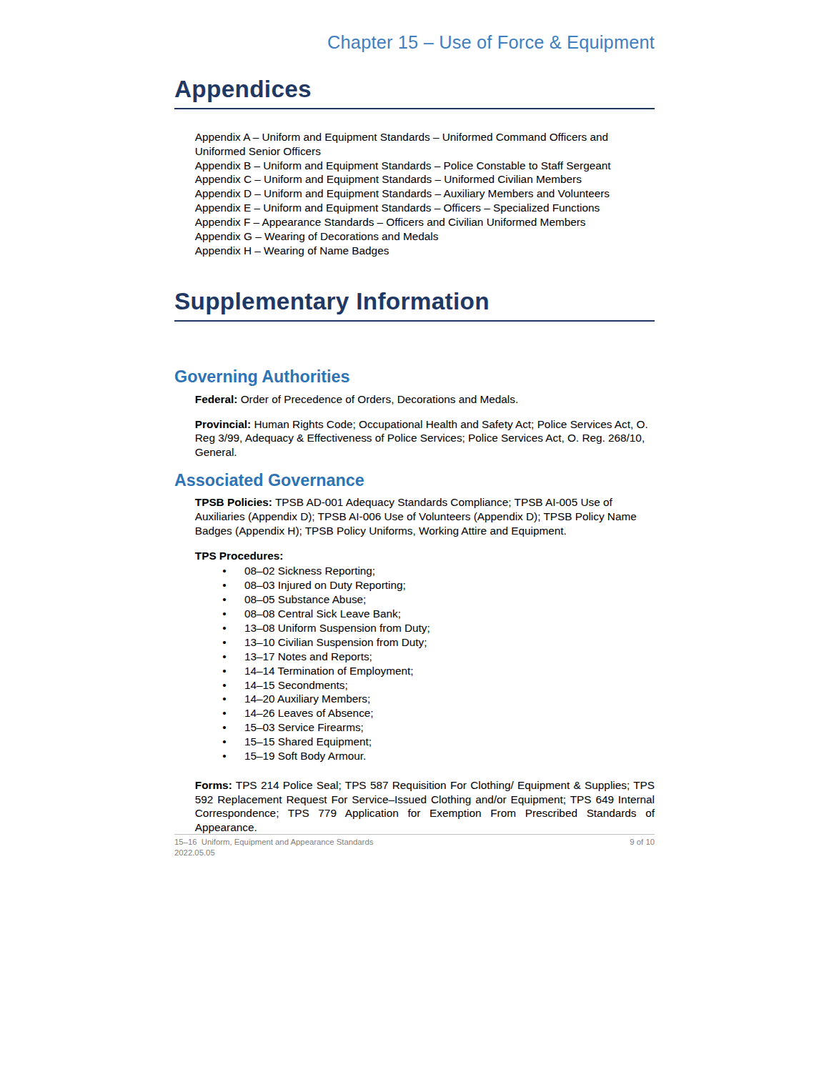Chapter 15 – Use of Force & Equipment
Appendices
Appendix A – Uniform and Equipment Standards – Uniformed Command Officers and Uniformed Senior Officers
Appendix B – Uniform and Equipment Standards – Police Constable to Staff Sergeant
Appendix C – Uniform and Equipment Standards – Uniformed Civilian Members
Appendix D – Uniform and Equipment Standards – Auxiliary Members and Volunteers
Appendix E – Uniform and Equipment Standards – Officers – Specialized Functions
Appendix F – Appearance Standards – Officers and Civilian Uniformed Members
Appendix G – Wearing of Decorations and Medals
Appendix H – Wearing of Name Badges
Supplementary Information
Governing Authorities
Federal: Order of Precedence of Orders, Decorations and Medals.
Provincial: Human Rights Code; Occupational Health and Safety Act; Police Services Act, O. Reg 3/99, Adequacy & Effectiveness of Police Services; Police Services Act, O. Reg. 268/10, General.
Associated Governance
TPSB Policies: TPSB AD-001 Adequacy Standards Compliance; TPSB AI-005 Use of Auxiliaries (Appendix D); TPSB AI-006 Use of Volunteers (Appendix D); TPSB Policy Name Badges (Appendix H); TPSB Policy Uniforms, Working Attire and Equipment.
TPS Procedures:
08–02 Sickness Reporting;
08–03 Injured on Duty Reporting;
08–05 Substance Abuse;
08–08 Central Sick Leave Bank;
13–08 Uniform Suspension from Duty;
13–10 Civilian Suspension from Duty;
13–17 Notes and Reports;
14–14 Termination of Employment;
14–15 Secondments;
14–20 Auxiliary Members;
14–26 Leaves of Absence;
15–03 Service Firearms;
15–15 Shared Equipment;
15–19 Soft Body Armour.
Forms: TPS 214 Police Seal; TPS 587 Requisition For Clothing/ Equipment & Supplies; TPS 592 Replacement Request For Service–Issued Clothing and/or Equipment; TPS 649 Internal Correspondence; TPS 779 Application for Exemption From Prescribed Standards of Appearance.
15–16 Uniform, Equipment and Appearance Standards
2022.05.05
9 of 10